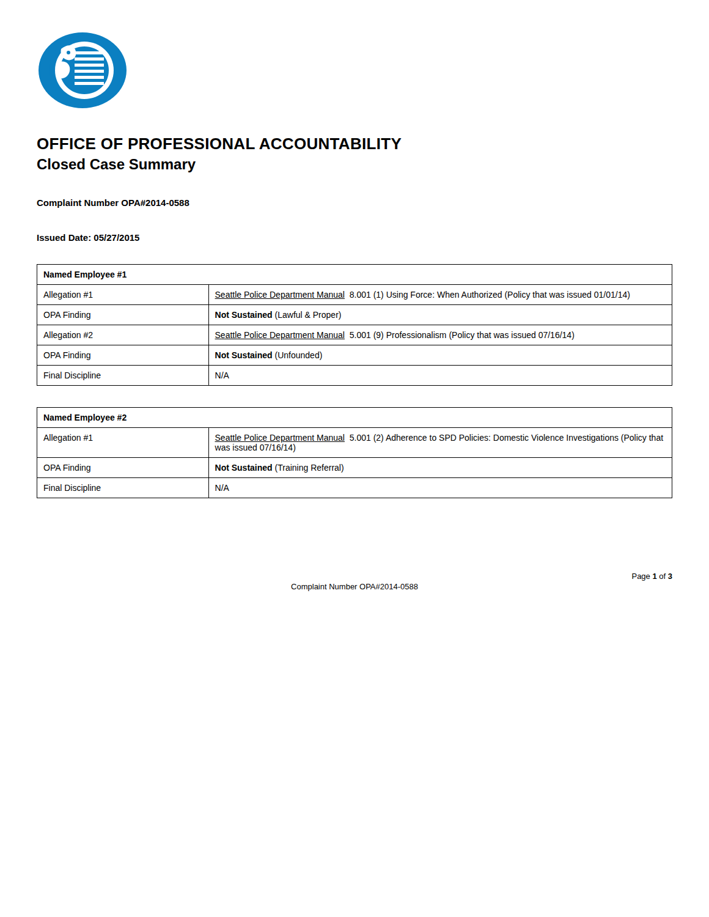OFFICE OF PROFESSIONAL ACCOUNTABILITY
Closed Case Summary
Complaint Number OPA#2014-0588
Issued Date: 05/27/2015
| Named Employee #1 |
| --- |
| Allegation #1 | Seattle Police Department Manual 8.001 (1) Using Force: When Authorized (Policy that was issued 01/01/14) |
| OPA Finding | Not Sustained (Lawful & Proper) |
| Allegation #2 | Seattle Police Department Manual 5.001 (9) Professionalism (Policy that was issued 07/16/14) |
| OPA Finding | Not Sustained (Unfounded) |
| Final Discipline | N/A |
| Named Employee #2 |
| --- |
| Allegation #1 | Seattle Police Department Manual 5.001 (2) Adherence to SPD Policies: Domestic Violence Investigations (Policy that was issued 07/16/14) |
| OPA Finding | Not Sustained (Training Referral) |
| Final Discipline | N/A |
Page 1 of 3
Complaint Number OPA#2014-0588